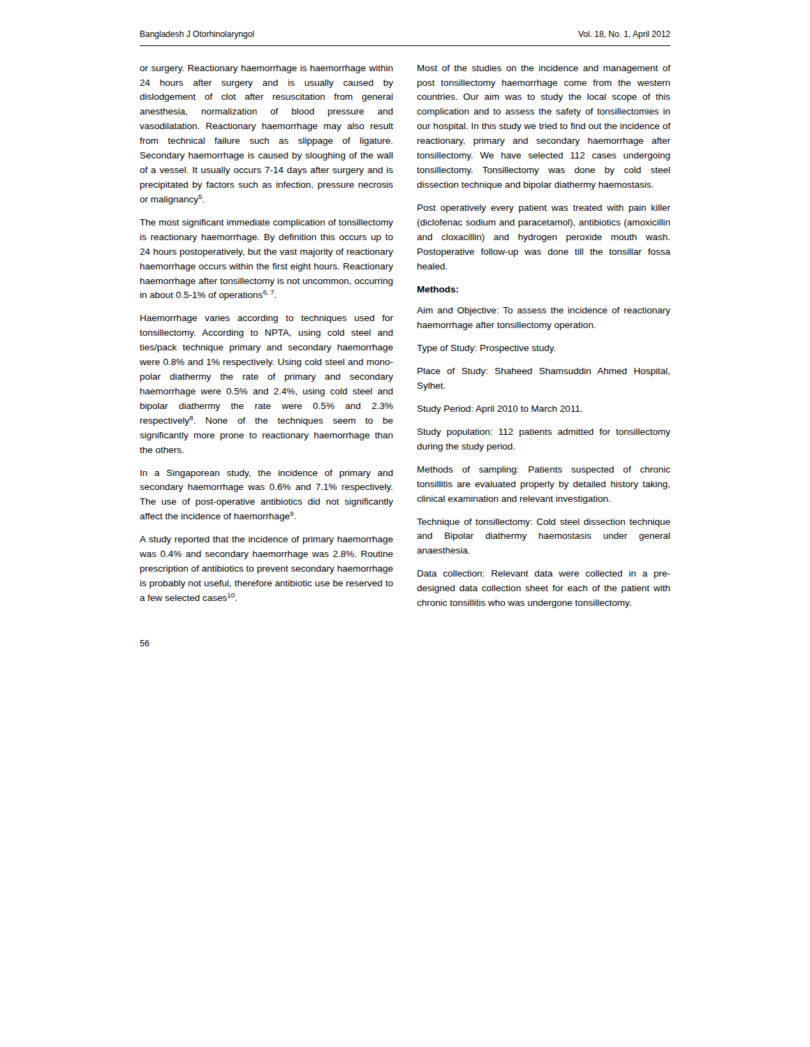Bangladesh J Otorhinolaryngol Vol. 18, No. 1, April 2012
or surgery. Reactionary haemorrhage is haemorrhage within 24 hours after surgery and is usually caused by dislodgement of clot after resuscitation from general anesthesia, normalization of blood pressure and vasodilatation. Reactionary haemorrhage may also result from technical failure such as slippage of ligature. Secondary haemorrhage is caused by sloughing of the wall of a vessel. It usually occurs 7-14 days after surgery and is precipitated by factors such as infection, pressure necrosis or malignancy5.
The most significant immediate complication of tonsillectomy is reactionary haemorrhage. By definition this occurs up to 24 hours postoperatively, but the vast majority of reactionary haemorrhage occurs within the first eight hours. Reactionary haemorrhage after tonsillectomy is not uncommon, occurring in about 0.5-1% of operations6, 7.
Haemorrhage varies according to techniques used for tonsillectomy. According to NPTA, using cold steel and ties/pack technique primary and secondary haemorrhage were 0.8% and 1% respectively. Using cold steel and mono-polar diathermy the rate of primary and secondary haemorrhage were 0.5% and 2.4%, using cold steel and bipolar diathermy the rate were 0.5% and 2.3% respectively8. None of the techniques seem to be significantly more prone to reactionary haemorrhage than the others.
In a Singaporean study, the incidence of primary and secondary haemorrhage was 0.6% and 7.1% respectively. The use of post-operative antibiotics did not significantly affect the incidence of haemorrhage9.
A study reported that the incidence of primary haemorrhage was 0.4% and secondary haemorrhage was 2.8%. Routine prescription of antibiotics to prevent secondary haemorrhage is probably not useful, therefore antibiotic use be reserved to a few selected cases10.
Most of the studies on the incidence and management of post tonsillectomy haemorrhage come from the western countries. Our aim was to study the local scope of this complication and to assess the safety of tonsillectomies in our hospital. In this study we tried to find out the incidence of reactionary, primary and secondary haemorrhage after tonsillectomy. We have selected 112 cases undergoing tonsillectomy. Tonsillectomy was done by cold steel dissection technique and bipolar diathermy haemostasis.
Post operatively every patient was treated with pain killer (diclofenac sodium and paracetamol), antibiotics (amoxicillin and cloxacillin) and hydrogen peroxide mouth wash. Postoperative follow-up was done till the tonsillar fossa healed.
Methods:
Aim and Objective: To assess the incidence of reactionary haemorrhage after tonsillectomy operation.
Type of Study: Prospective study.
Place of Study: Shaheed Shamsuddin Ahmed Hospital, Sylhet.
Study Period: April 2010 to March 2011.
Study population: 112 patients admitted for tonsillectomy during the study period.
Methods of sampling: Patients suspected of chronic tonsillitis are evaluated properly by detailed history taking, clinical examination and relevant investigation.
Technique of tonsillectomy: Cold steel dissection technique and Bipolar diathermy haemostasis under general anaesthesia.
Data collection: Relevant data were collected in a pre-designed data collection sheet for each of the patient with chronic tonsillitis who was undergone tonsillectomy.
56